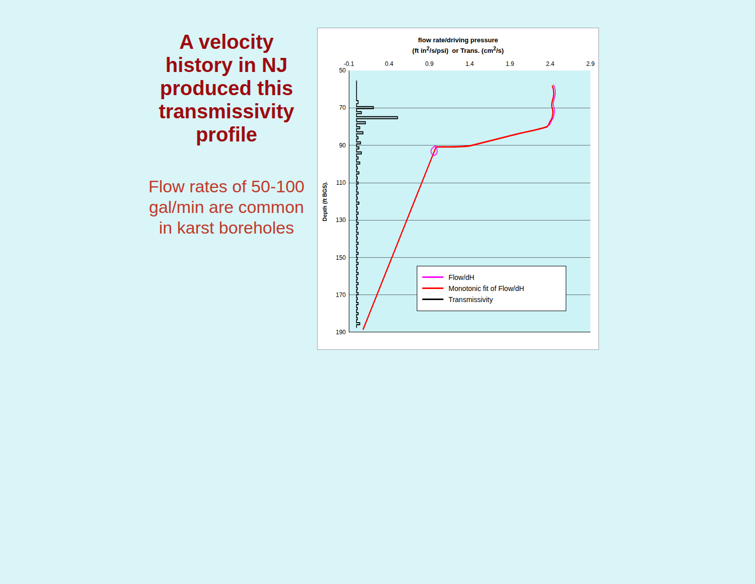A velocity history in NJ produced this transmissivity profile
Flow rates of 50-100 gal/min are common in karst boreholes
flow rate/driving pressure
(ft in2/s/psi) or Trans. (cm2/s)
-0.1 0.4 0.9 1.4 1.9 2.4 2.9
Depth (ft BGS).
50 70 90 110 130 150 170 190
Flow/dH
Monotonic fit of Flow/dH
Transmissivity